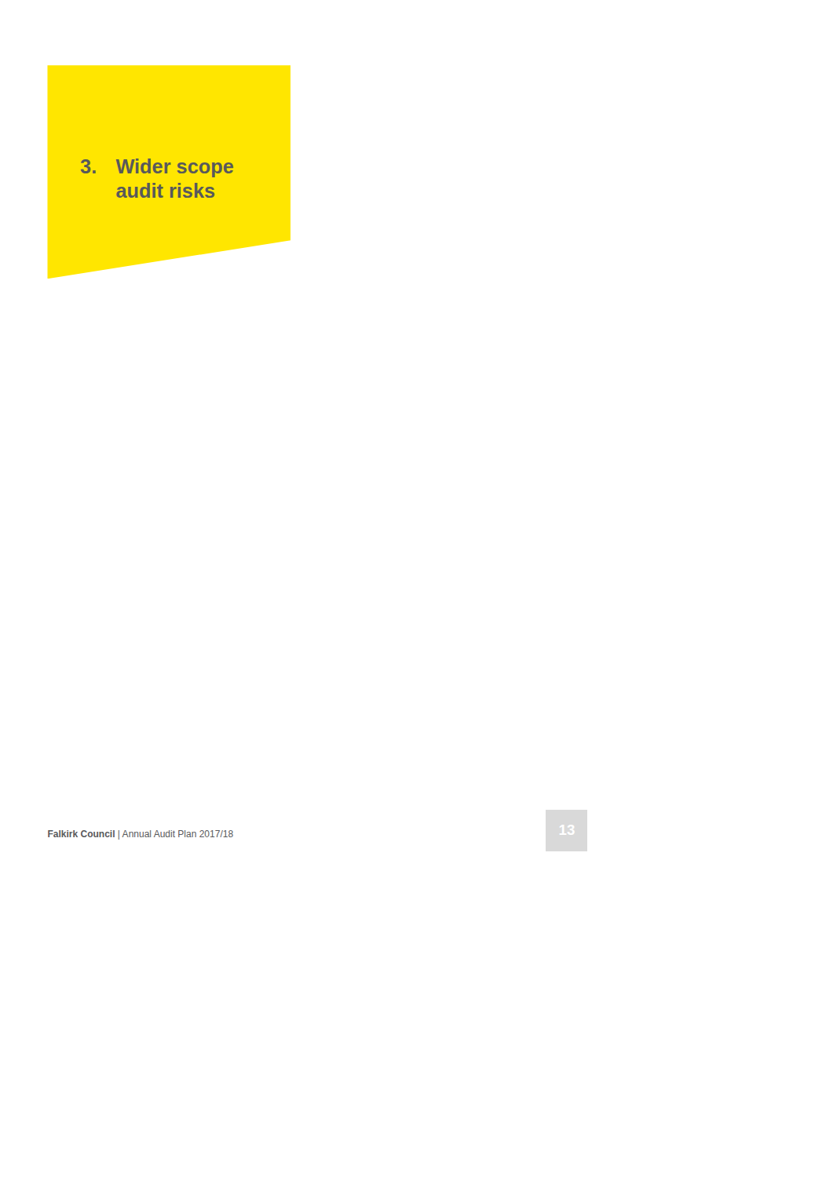3. Wider scope
audit risks
Falkirk Council | Annual Audit Plan 2017/18
13